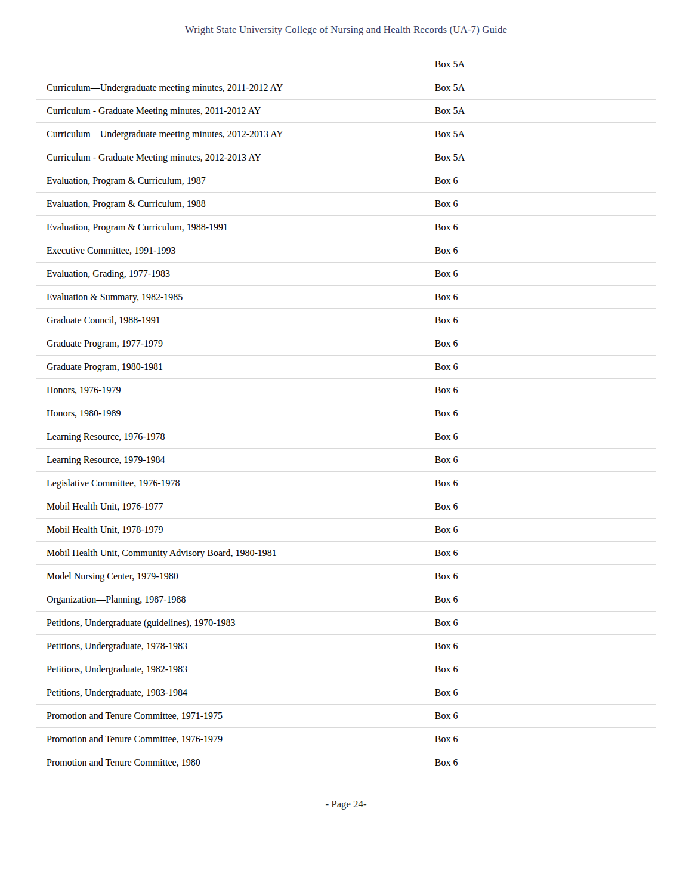Wright State University College of Nursing and Health Records (UA-7) Guide
| | Box 5A |
| Curriculum—Undergraduate meeting minutes, 2011-2012 AY | Box 5A |
| Curriculum - Graduate Meeting minutes, 2011-2012 AY | Box 5A |
| Curriculum—Undergraduate meeting minutes, 2012-2013 AY | Box 5A |
| Curriculum - Graduate Meeting minutes, 2012-2013 AY | Box 5A |
| Evaluation, Program & Curriculum, 1987 | Box 6 |
| Evaluation, Program & Curriculum, 1988 | Box 6 |
| Evaluation, Program & Curriculum, 1988-1991 | Box 6 |
| Executive Committee, 1991-1993 | Box 6 |
| Evaluation, Grading, 1977-1983 | Box 6 |
| Evaluation & Summary, 1982-1985 | Box 6 |
| Graduate Council, 1988-1991 | Box 6 |
| Graduate Program, 1977-1979 | Box 6 |
| Graduate Program, 1980-1981 | Box 6 |
| Honors, 1976-1979 | Box 6 |
| Honors, 1980-1989 | Box 6 |
| Learning Resource, 1976-1978 | Box 6 |
| Learning Resource, 1979-1984 | Box 6 |
| Legislative Committee, 1976-1978 | Box 6 |
| Mobil Health Unit, 1976-1977 | Box 6 |
| Mobil Health Unit, 1978-1979 | Box 6 |
| Mobil Health Unit, Community Advisory Board, 1980-1981 | Box 6 |
| Model Nursing Center, 1979-1980 | Box 6 |
| Organization—Planning, 1987-1988 | Box 6 |
| Petitions, Undergraduate (guidelines), 1970-1983 | Box 6 |
| Petitions, Undergraduate, 1978-1983 | Box 6 |
| Petitions, Undergraduate, 1982-1983 | Box 6 |
| Petitions, Undergraduate, 1983-1984 | Box 6 |
| Promotion and Tenure Committee, 1971-1975 | Box 6 |
| Promotion and Tenure Committee, 1976-1979 | Box 6 |
| Promotion and Tenure Committee, 1980 | Box 6 |
- Page 24-